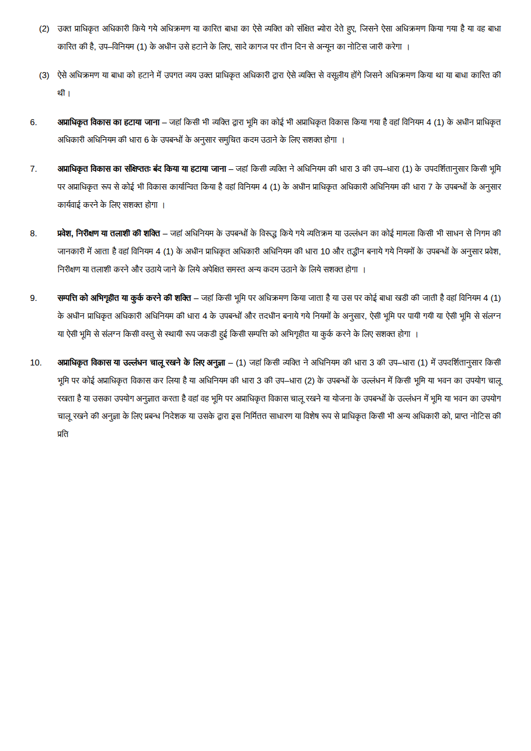(2)
उक्त प्राधिकृत अधिकारी किये गये अधिक्रमण या कारित बाधा का ऐसे व्यक्ति को संक्षित ब्योरा देते हुए, जिसने ऐसा अधिक्रमण किया गया है या वह बाधा कारित की है, उप–विनियम (1) के अधीन उसे हटाने के लिए, सादे कागज पर तीन दिन से अन्यून का नोटिस जारी करेगा ।
(3)
ऐसे अधिक्रमण या बाधा को हटाने में उपगत व्यय उक्त प्राधिकृत अधिकारी द्वारा ऐसे व्यक्ति से वसूलीय होंगे जिसने अधिक्रमण किया था या बाधा कारित की थी।
6.
अप्राधिकृत विकास का हटाया जाना – जहां किसी भी व्यक्ति द्वारा भूमि का कोई भी अप्राधिकृत विकास किया गया है वहां विनियम 4 (1) के अधीन प्राधिकृत अधिकारी अधिनियम की धारा 6 के उपबन्धों के अनुसार समुचित कदम उठाने के लिए सशक्त होगा ।
7.
अप्राधिकृत विकास का संक्षिप्ततः बंद किया या हटाया जाना – जहां किसी व्यक्ति ने अधिनियम की धारा 3 की उप–धारा (1) के उपदर्शितानुसार किसी भूमि पर अप्राधिकृत रूप से कोई भी विकास कार्यान्वित किया है वहां विनियम 4 (1) के अधीन प्राधिकृत अधिकारी अधिनियम की धारा 7 के उपबन्धों के अनुसार कार्यवाई करने के लिए सशक्त होगा ।
8.
प्रवेश, निरीक्षण या तलाशी की शक्ति – जहां अधिनियम के उपबन्धों के विरूद्ध किये गये व्यतिक्रम या उल्लंधन का कोई मामला किसी भी साधन से निगम की जानकारी में आता है वहां विनियम 4 (1) के अधीन प्राधिकृत अधिकारी अधिनियम की धारा 10 और तद्धीन बनाये गये नियमों के उपबन्धों के अनुसार प्रवेश, निरीक्षण या तलाशी करने और उठाये जाने के लिये अपेक्षित समस्त अन्य कदम उठाने के लिये सशक्त होगा ।
9.
सम्पत्ति को अभिगृहीत या कुर्क करने की शक्ति – जहां किसी भूमि पर अधिक्रमण किया जाता है या उस पर कोई बाधा खडी की जाती है वहां विनियम 4 (1) के अधीन प्राधिकृत अधिकारी अधिनियम की धारा 4 के उपबन्धों और तदधीन बनाये गये नियमों के अनुसार, ऐसी भूमि पर पायी गयी या ऐसी भूमि से संलग्न या ऐसी भूमि से संलग्न किसी वस्तु से स्थायी रूप जकडी हुई किसी सम्पत्ति को अभिगृहीत या कुर्क करने के लिए सशक्त होगा ।
10.
अप्राधिकृत विकास या उल्लंधन चालू रखने के लिए अनुज्ञा – (1) जहां किसी व्यक्ति ने अधिनियम की धारा 3 की उप–धारा (1) में उपदर्शितानुसार किसी भूमि पर कोई अप्राधिकृत विकास कर लिया है या अधिनियम की धारा 3 की उप–धारा (2) के उपबन्धों के उल्लंधन में किसी भूमि या भवन का उपयोग चालू रखता है या उसका उपयोग अनुज्ञात करता है वहां वह भूमि पर अप्राधिकृत विकास चालू रखने या योजना के उपबन्धों के उल्लंधन में भूमि या भवन का उपयोग चालू रखने की अनुज्ञा के लिए प्रबन्ध निदेशक या उसके द्वारा इस निर्मितत साधारण या विशेष रूप से प्राधिकृत किसी भी अन्य अधिकारी को, प्राप्त नोटिस की प्रति